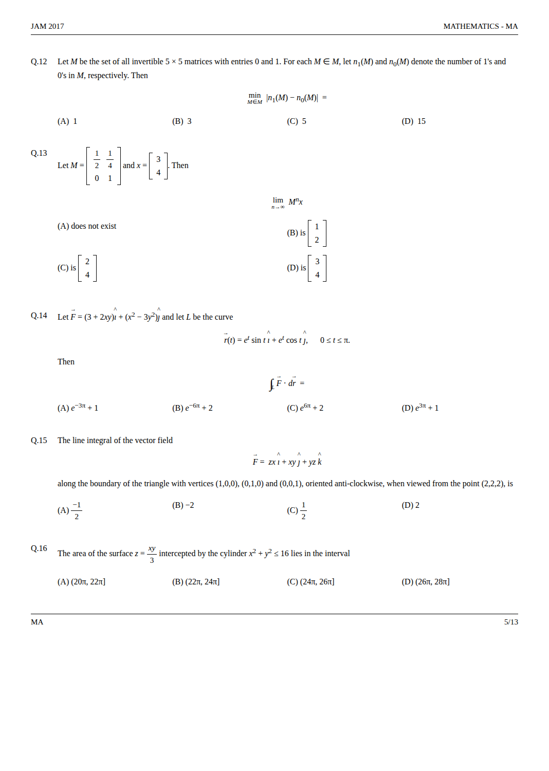JAM 2017 MATHEMATICS - MA
Q.12 Let M be the set of all invertible 5 × 5 matrices with entries 0 and 1. For each M ∈ M, let n1(M) and n0(M) denote the number of 1's and 0's in M, respectively. Then
min M∈M |n1(M) − n0(M)| =
(A) 1
(B) 3
(C) 5
(D) 15
Q.13 Let M =
| 1 2 | 1 4 |
| 0 | 1 |
and x =
| 3 |
| 4 |
. Then
lim n→∞ Mnx
(A) does not exist
(B) is
| 1 |
| 2 |
(C) is
| 2 |
| 4 |
(D) is
| 3 |
| 4 |
Q.14 Let F = (3 + 2xy)ı + (x2 − 3y2)ȷ and let L be the curve
r(t) = et sin t ı + et cos t ȷ, 0 ≤ t ≤ π.
Then
∫L F · dr =
(A) e−3π + 1
(B) e−6π + 2
(C) e6π + 2
(D) e3π + 1
Q.15 The line integral of the vector field
F = zx ı + xy ȷ + yz k
along the boundary of the triangle with vertices (1,0,0), (0,1,0) and (0,0,1), oriented anti-clockwise, when viewed from the point (2,2,2), is
(A) −12
(B) −2
(C) 12
(D) 2
Q.16 The area of the surface z = xy 3 intercepted by the cylinder x2 + y2 ≤ 16 lies in the interval
(A) (20π, 22π]
(B) (22π, 24π]
(C) (24π, 26π]
(D) (26π, 28π]
MA 5/13